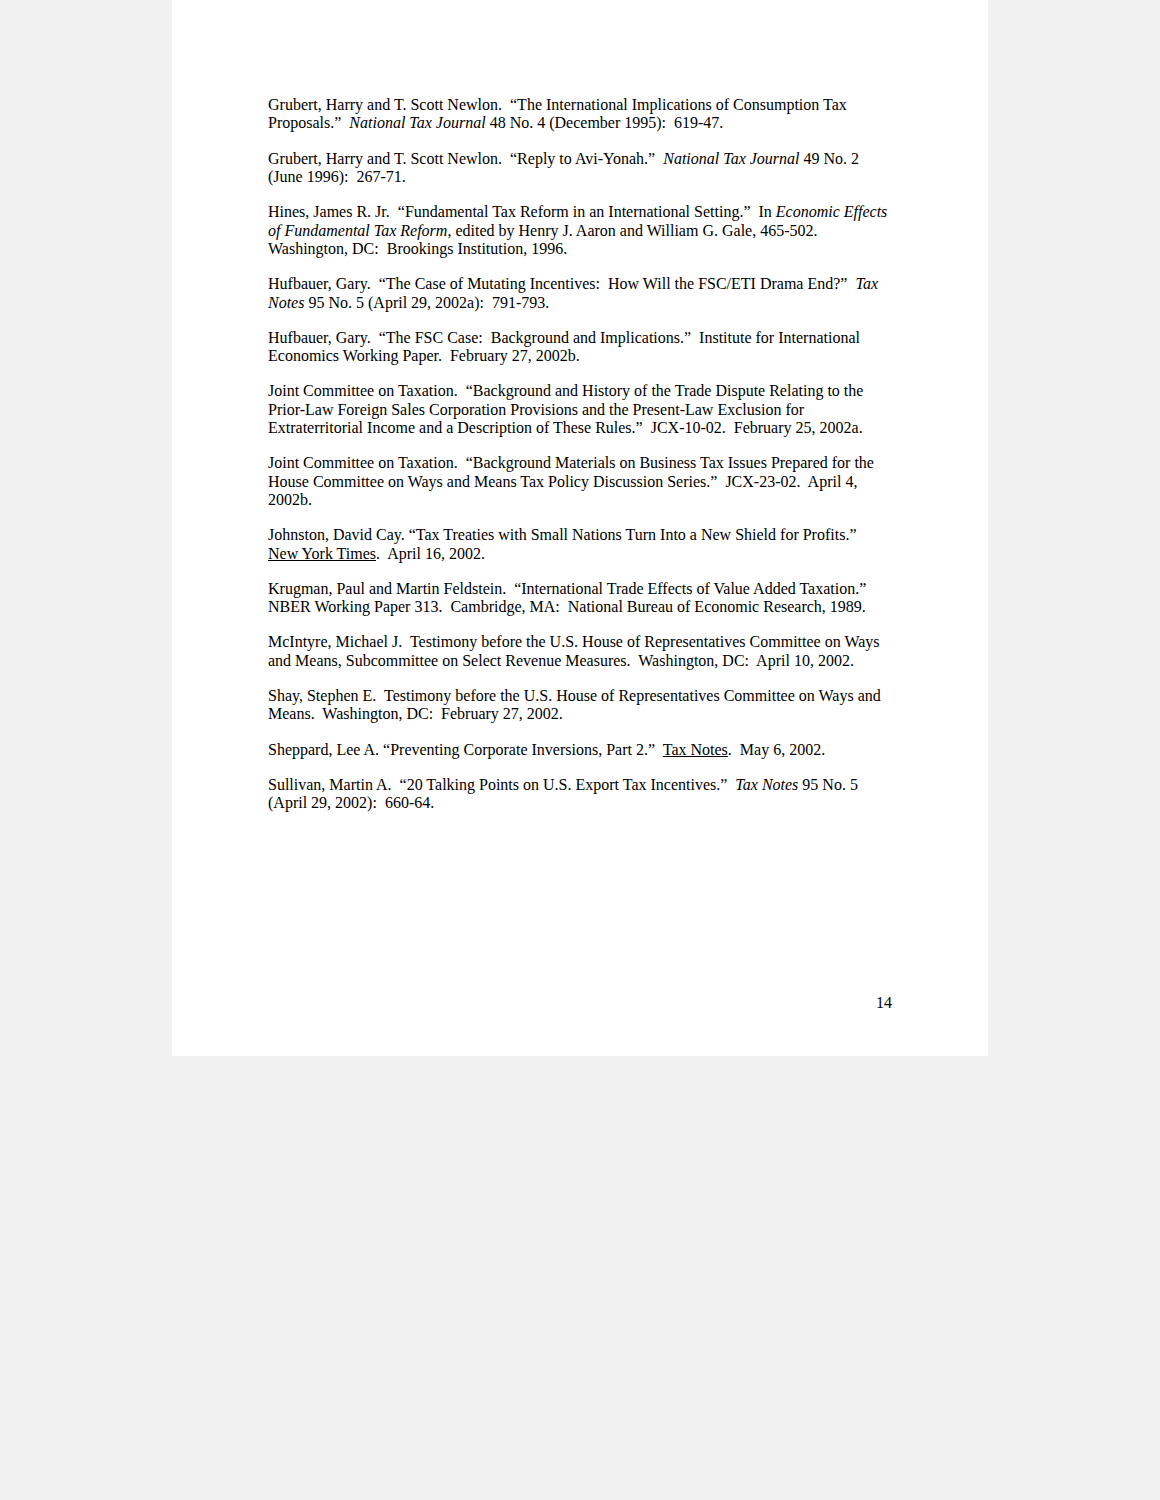Grubert, Harry and T. Scott Newlon. “The International Implications of Consumption Tax Proposals.” National Tax Journal 48 No. 4 (December 1995): 619-47.
Grubert, Harry and T. Scott Newlon. “Reply to Avi-Yonah.” National Tax Journal 49 No. 2 (June 1996): 267-71.
Hines, James R. Jr. “Fundamental Tax Reform in an International Setting.” In Economic Effects of Fundamental Tax Reform, edited by Henry J. Aaron and William G. Gale, 465-502. Washington, DC: Brookings Institution, 1996.
Hufbauer, Gary. “The Case of Mutating Incentives: How Will the FSC/ETI Drama End?” Tax Notes 95 No. 5 (April 29, 2002a): 791-793.
Hufbauer, Gary. “The FSC Case: Background and Implications.” Institute for International Economics Working Paper. February 27, 2002b.
Joint Committee on Taxation. “Background and History of the Trade Dispute Relating to the Prior-Law Foreign Sales Corporation Provisions and the Present-Law Exclusion for Extraterritorial Income and a Description of These Rules.” JCX-10-02. February 25, 2002a.
Joint Committee on Taxation. “Background Materials on Business Tax Issues Prepared for the House Committee on Ways and Means Tax Policy Discussion Series.” JCX-23-02. April 4, 2002b.
Johnston, David Cay. “Tax Treaties with Small Nations Turn Into a New Shield for Profits.” New York Times. April 16, 2002.
Krugman, Paul and Martin Feldstein. “International Trade Effects of Value Added Taxation.” NBER Working Paper 313. Cambridge, MA: National Bureau of Economic Research, 1989.
McIntyre, Michael J. Testimony before the U.S. House of Representatives Committee on Ways and Means, Subcommittee on Select Revenue Measures. Washington, DC: April 10, 2002.
Shay, Stephen E. Testimony before the U.S. House of Representatives Committee on Ways and Means. Washington, DC: February 27, 2002.
Sheppard, Lee A. “Preventing Corporate Inversions, Part 2.” Tax Notes. May 6, 2002.
Sullivan, Martin A. “20 Talking Points on U.S. Export Tax Incentives.” Tax Notes 95 No. 5 (April 29, 2002): 660-64.
14